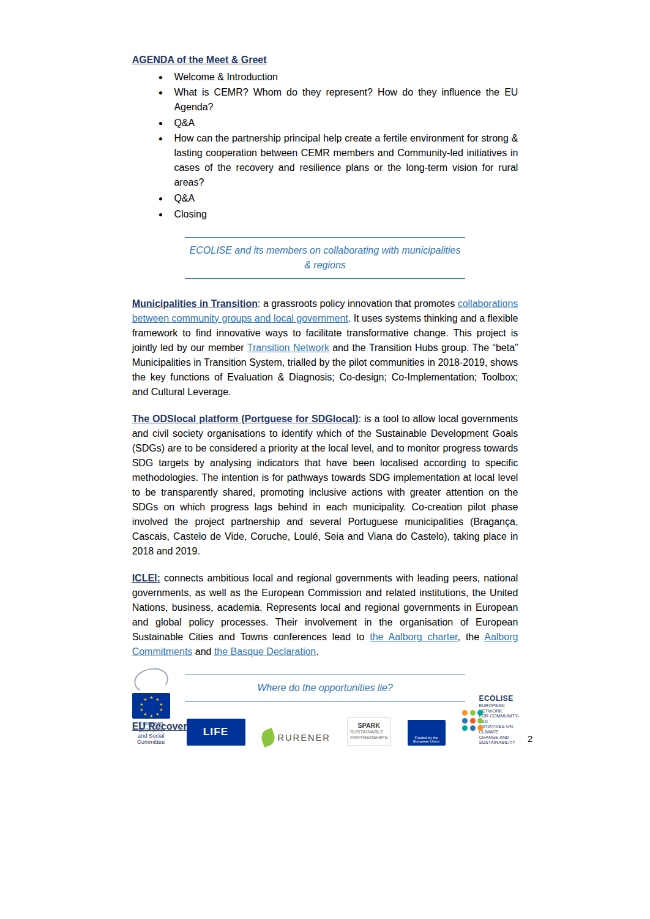AGENDA of the Meet & Greet
Welcome & Introduction
What is CEMR? Whom do they represent? How do they influence the EU Agenda?
Q&A
How can the partnership principal help create a fertile environment for strong & lasting cooperation between CEMR members and Community-led initiatives in cases of the recovery and resilience plans or the long-term vision for rural areas?
Q&A
Closing
ECOLISE and its members on collaborating with municipalities & regions
Municipalities in Transition: a grassroots policy innovation that promotes collaborations between community groups and local government. It uses systems thinking and a flexible framework to find innovative ways to facilitate transformative change. This project is jointly led by our member Transition Network and the Transition Hubs group. The “beta” Municipalities in Transition System, trialled by the pilot communities in 2018-2019, shows the key functions of Evaluation & Diagnosis; Co-design; Co-Implementation; Toolbox; and Cultural Leverage.
The ODSlocal platform (Portguese for SDGlocal): is a tool to allow local governments and civil society organisations to identify which of the Sustainable Development Goals (SDGs) are to be considered a priority at the local level, and to monitor progress towards SDG targets by analysing indicators that have been localised according to specific methodologies. The intention is for pathways towards SDG implementation at local level to be transparently shared, promoting inclusive actions with greater attention on the SDGs on which progress lags behind in each municipality. Co-creation pilot phase involved the project partnership and several Portuguese municipalities (Bragança, Cascais, Castelo de Vide, Coruche, Loulé, Seia and Viana do Castelo), taking place in 2018 and 2019.
ICLEI: connects ambitious local and regional governments with leading peers, national governments, as well as the European Commission and related institutions, the United Nations, business, academia. Represents local and regional governments in European and global policy processes. Their involvement in the organisation of European Sustainable Cities and Towns conferences lead to the Aalborg charter, the Aalborg Commitments and the Basque Declaration.
Where do the opportunities lie?
EU Recovery Plan
★ ★ ★ ★ ★ ★ ★ ★ ★ ★
European Economic
and Social Committee
LIFE
RURENER
SPARK
SUSTAINABLE
PARTNERSHIPS
Funded by the
European Union
ECOLISE EUROPEAN NETWORK
FOR COMMUNITY-LED
INITIATIVES ON CLIMATE
CHANGE AND SUSTAINABILITY
2